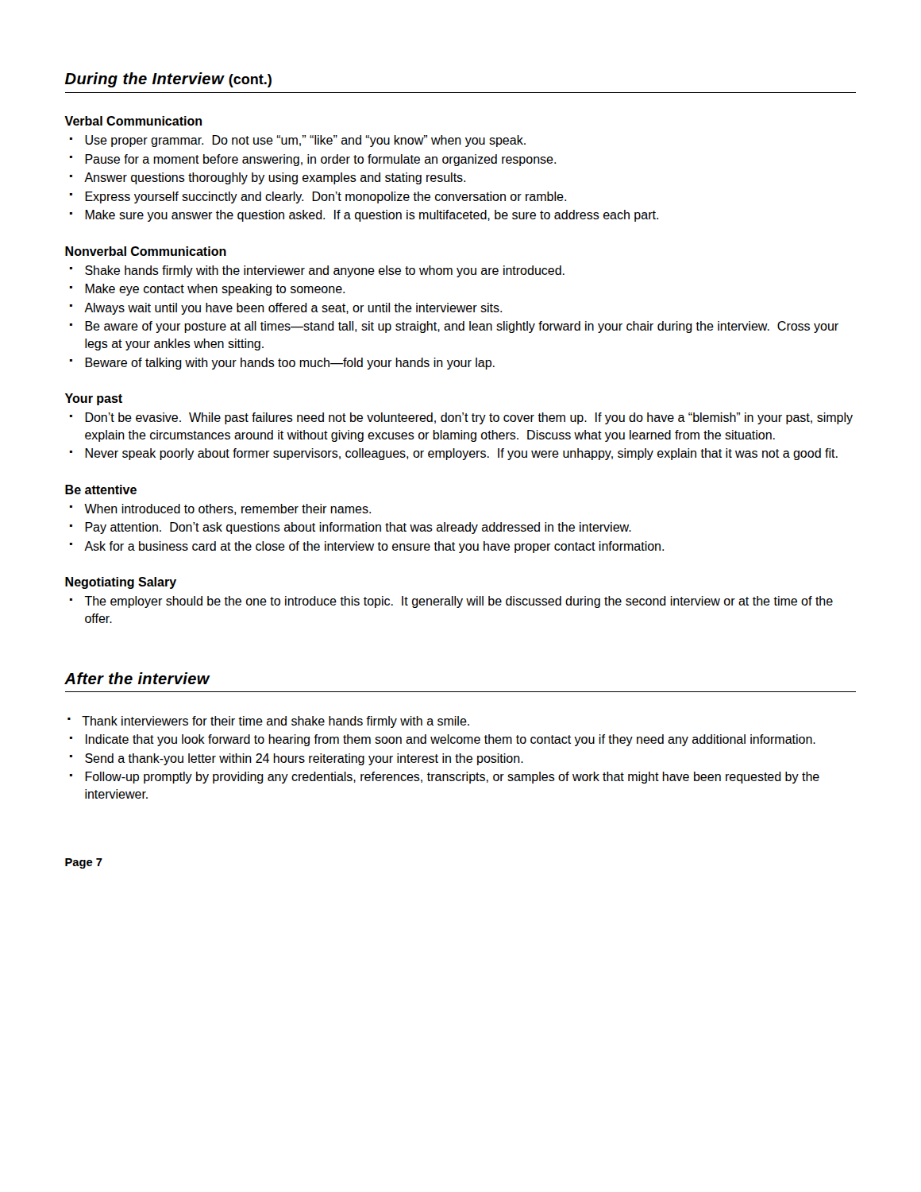During the Interview (cont.)
Verbal Communication
Use proper grammar. Do not use “um,” “like” and “you know” when you speak.
Pause for a moment before answering, in order to formulate an organized response.
Answer questions thoroughly by using examples and stating results.
Express yourself succinctly and clearly. Don’t monopolize the conversation or ramble.
Make sure you answer the question asked. If a question is multifaceted, be sure to address each part.
Nonverbal Communication
Shake hands firmly with the interviewer and anyone else to whom you are introduced.
Make eye contact when speaking to someone.
Always wait until you have been offered a seat, or until the interviewer sits.
Be aware of your posture at all times—stand tall, sit up straight, and lean slightly forward in your chair during the interview. Cross your legs at your ankles when sitting.
Beware of talking with your hands too much—fold your hands in your lap.
Your past
Don’t be evasive. While past failures need not be volunteered, don’t try to cover them up. If you do have a “blemish” in your past, simply explain the circumstances around it without giving excuses or blaming others. Discuss what you learned from the situation.
Never speak poorly about former supervisors, colleagues, or employers. If you were unhappy, simply explain that it was not a good fit.
Be attentive
When introduced to others, remember their names.
Pay attention. Don’t ask questions about information that was already addressed in the interview.
Ask for a business card at the close of the interview to ensure that you have proper contact information.
Negotiating Salary
The employer should be the one to introduce this topic. It generally will be discussed during the second interview or at the time of the offer.
After the interview
Thank interviewers for their time and shake hands firmly with a smile.
Indicate that you look forward to hearing from them soon and welcome them to contact you if they need any additional information.
Send a thank-you letter within 24 hours reiterating your interest in the position.
Follow-up promptly by providing any credentials, references, transcripts, or samples of work that might have been requested by the interviewer.
Page 7